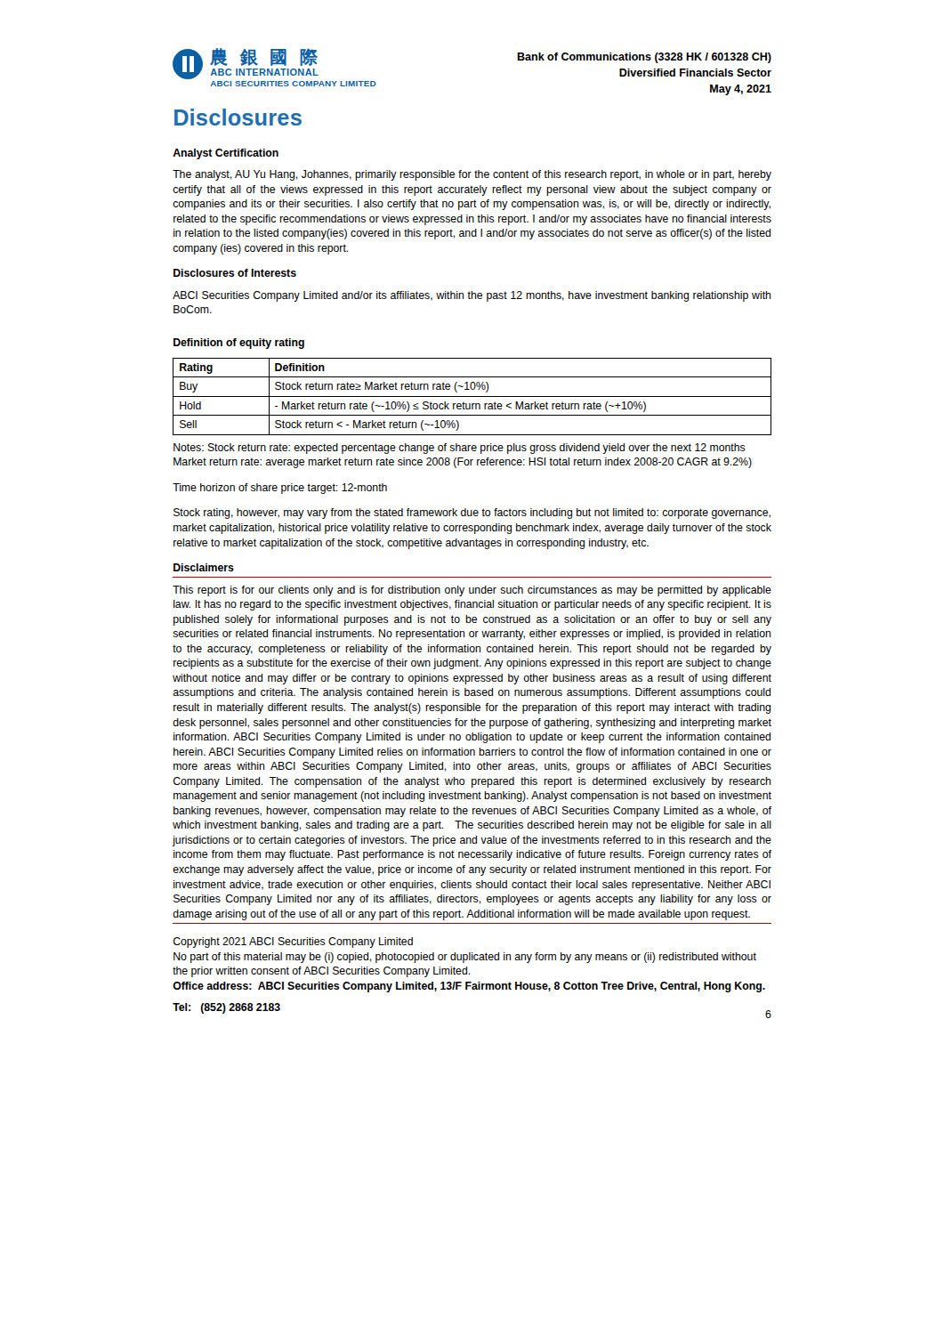農 銀 國 際
ABC INTERNATIONAL
ABCI SECURITIES COMPANY LIMITED
Bank of Communications (3328 HK / 601328 CH)
Diversified Financials Sector
May 4, 2021
Disclosures
Analyst Certification
The analyst, AU Yu Hang, Johannes, primarily responsible for the content of this research report, in whole or in part, hereby certify that all of the views expressed in this report accurately reflect my personal view about the subject company or companies and its or their securities. I also certify that no part of my compensation was, is, or will be, directly or indirectly, related to the specific recommendations or views expressed in this report. I and/or my associates have no financial interests in relation to the listed company(ies) covered in this report, and I and/or my associates do not serve as officer(s) of the listed company (ies) covered in this report.
Disclosures of Interests
ABCI Securities Company Limited and/or its affiliates, within the past 12 months, have investment banking relationship with BoCom.
Definition of equity rating
| Rating | Definition |
| --- | --- |
| Buy | Stock return rate≥ Market return rate (~10%) |
| Hold | - Market return rate (~-10%) ≤ Stock return rate < Market return rate (~+10%) |
| Sell | Stock return < - Market return (~-10%) |
Notes: Stock return rate: expected percentage change of share price plus gross dividend yield over the next 12 months
Market return rate: average market return rate since 2008 (For reference: HSI total return index 2008-20 CAGR at 9.2%)
Time horizon of share price target: 12-month
Stock rating, however, may vary from the stated framework due to factors including but not limited to: corporate governance, market capitalization, historical price volatility relative to corresponding benchmark index, average daily turnover of the stock relative to market capitalization of the stock, competitive advantages in corresponding industry, etc.
Disclaimers
This report is for our clients only and is for distribution only under such circumstances as may be permitted by applicable law. It has no regard to the specific investment objectives, financial situation or particular needs of any specific recipient. It is published solely for informational purposes and is not to be construed as a solicitation or an offer to buy or sell any securities or related financial instruments. No representation or warranty, either expresses or implied, is provided in relation to the accuracy, completeness or reliability of the information contained herein. This report should not be regarded by recipients as a substitute for the exercise of their own judgment. Any opinions expressed in this report are subject to change without notice and may differ or be contrary to opinions expressed by other business areas as a result of using different assumptions and criteria. The analysis contained herein is based on numerous assumptions. Different assumptions could result in materially different results. The analyst(s) responsible for the preparation of this report may interact with trading desk personnel, sales personnel and other constituencies for the purpose of gathering, synthesizing and interpreting market information. ABCI Securities Company Limited is under no obligation to update or keep current the information contained herein. ABCI Securities Company Limited relies on information barriers to control the flow of information contained in one or more areas within ABCI Securities Company Limited, into other areas, units, groups or affiliates of ABCI Securities Company Limited. The compensation of the analyst who prepared this report is determined exclusively by research management and senior management (not including investment banking). Analyst compensation is not based on investment banking revenues, however, compensation may relate to the revenues of ABCI Securities Company Limited as a whole, of which investment banking, sales and trading are a part. The securities described herein may not be eligible for sale in all jurisdictions or to certain categories of investors. The price and value of the investments referred to in this research and the income from them may fluctuate. Past performance is not necessarily indicative of future results. Foreign currency rates of exchange may adversely affect the value, price or income of any security or related instrument mentioned in this report. For investment advice, trade execution or other enquiries, clients should contact their local sales representative. Neither ABCI Securities Company Limited nor any of its affiliates, directors, employees or agents accepts any liability for any loss or damage arising out of the use of all or any part of this report. Additional information will be made available upon request.
Copyright 2021 ABCI Securities Company Limited
No part of this material may be (i) copied, photocopied or duplicated in any form by any means or (ii) redistributed without the prior written consent of ABCI Securities Company Limited.
Office address: ABCI Securities Company Limited, 13/F Fairmont House, 8 Cotton Tree Drive, Central, Hong Kong.
Tel: (852) 2868 2183
6